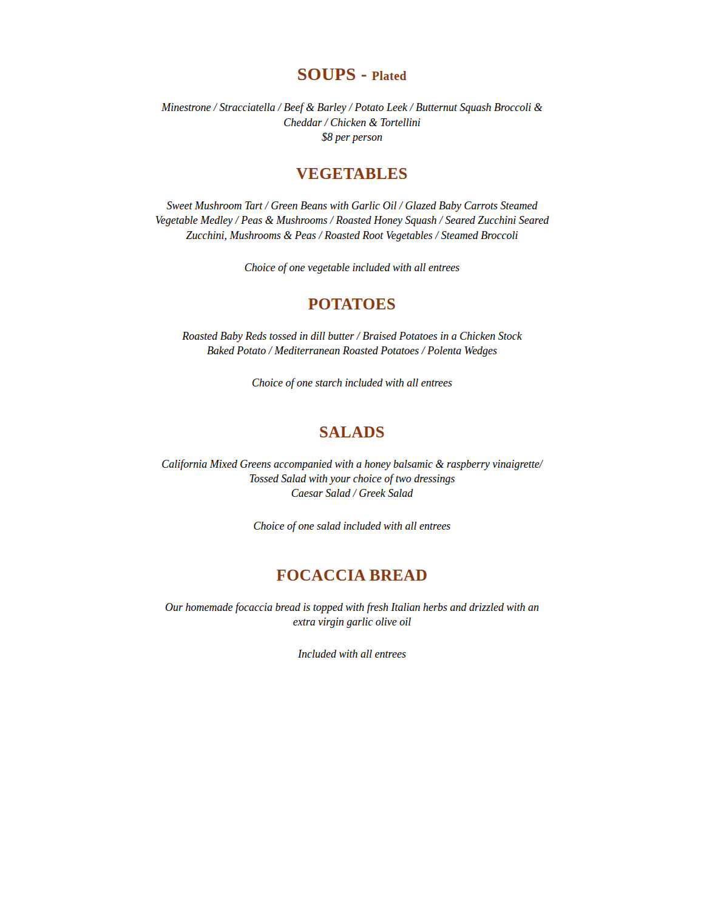SOUPS - Plated
Minestrone / Stracciatella / Beef & Barley / Potato Leek / Butternut Squash Broccoli & Cheddar / Chicken & Tortellini
$8 per person
VEGETABLES
Sweet Mushroom Tart / Green Beans with Garlic Oil / Glazed Baby Carrots Steamed Vegetable Medley / Peas & Mushrooms / Roasted Honey Squash / Seared Zucchini Seared Zucchini, Mushrooms & Peas / Roasted Root Vegetables / Steamed Broccoli
Choice of one vegetable included with all entrees
POTATOES
Roasted Baby Reds tossed in dill butter / Braised Potatoes in a Chicken Stock
Baked Potato / Mediterranean Roasted Potatoes / Polenta Wedges
Choice of one starch included with all entrees
SALADS
California Mixed Greens accompanied with a honey balsamic & raspberry vinaigrette/
Tossed Salad with your choice of two dressings
Caesar Salad / Greek Salad
Choice of one salad included with all entrees
FOCACCIA BREAD
Our homemade focaccia bread is topped with fresh Italian herbs and drizzled with an extra virgin garlic olive oil
Included with all entrees